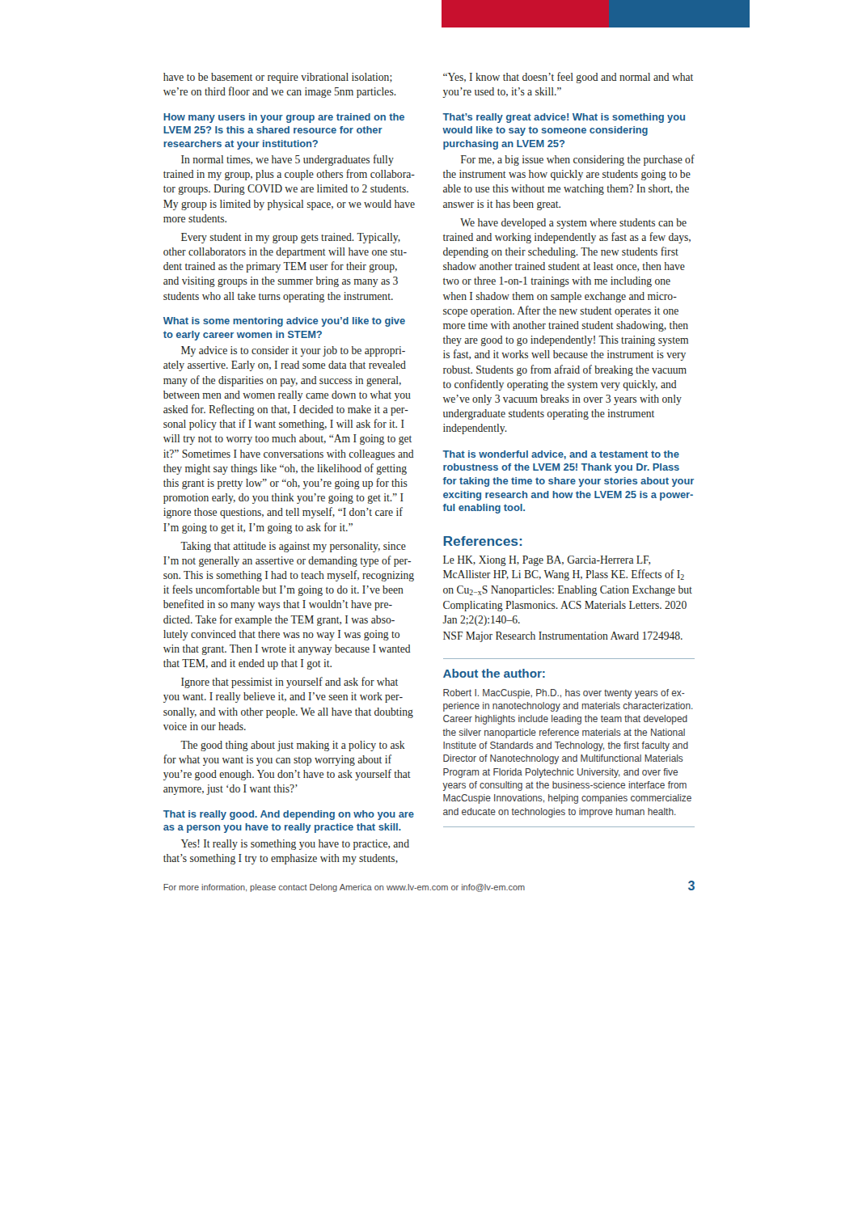have to be basement or require vibrational isolation; we’re on third floor and we can image 5nm particles.
How many users in your group are trained on the LVEM 25? Is this a shared resource for other researchers at your institution?
In normal times, we have 5 undergraduates fully trained in my group, plus a couple others from collaborator groups. During COVID we are limited to 2 students. My group is limited by physical space, or we would have more students.
Every student in my group gets trained. Typically, other collaborators in the department will have one student trained as the primary TEM user for their group, and visiting groups in the summer bring as many as 3 students who all take turns operating the instrument.
What is some mentoring advice you’d like to give to early career women in STEM?
My advice is to consider it your job to be appropriately assertive. Early on, I read some data that revealed many of the disparities on pay, and success in general, between men and women really came down to what you asked for. Reflecting on that, I decided to make it a personal policy that if I want something, I will ask for it. I will try not to worry too much about, “Am I going to get it?” Sometimes I have conversations with colleagues and they might say things like “oh, the likelihood of getting this grant is pretty low” or “oh, you’re going up for this promotion early, do you think you’re going to get it.” I ignore those questions, and tell myself, “I don’t care if I’m going to get it, I’m going to ask for it.”
Taking that attitude is against my personality, since I’m not generally an assertive or demanding type of person. This is something I had to teach myself, recognizing it feels uncomfortable but I’m going to do it. I’ve been benefited in so many ways that I wouldn’t have predicted. Take for example the TEM grant, I was absolutely convinced that there was no way I was going to win that grant. Then I wrote it anyway because I wanted that TEM, and it ended up that I got it.
Ignore that pessimist in yourself and ask for what you want. I really believe it, and I’ve seen it work personally, and with other people. We all have that doubting voice in our heads.
The good thing about just making it a policy to ask for what you want is you can stop worrying about if you’re good enough. You don’t have to ask yourself that anymore, just ‘do I want this?’
That is really good. And depending on who you are as a person you have to really practice that skill.
Yes! It really is something you have to practice, and that’s something I try to emphasize with my students, “Yes, I know that doesn’t feel good and normal and what you’re used to, it’s a skill.”
That’s really great advice! What is something you would like to say to someone considering purchasing an LVEM 25?
For me, a big issue when considering the purchase of the instrument was how quickly are students going to be able to use this without me watching them? In short, the answer is it has been great.
We have developed a system where students can be trained and working independently as fast as a few days, depending on their scheduling. The new students first shadow another trained student at least once, then have two or three 1-on-1 trainings with me including one when I shadow them on sample exchange and microscope operation. After the new student operates it one more time with another trained student shadowing, then they are good to go independently! This training system is fast, and it works well because the instrument is very robust. Students go from afraid of breaking the vacuum to confidently operating the system very quickly, and we’ve only 3 vacuum breaks in over 3 years with only undergraduate students operating the instrument independently.
That is wonderful advice, and a testament to the robustness of the LVEM 25! Thank you Dr. Plass for taking the time to share your stories about your exciting research and how the LVEM 25 is a powerful enabling tool.
References:
Le HK, Xiong H, Page BA, Garcia-Herrera LF, McAllister HP, Li BC, Wang H, Plass KE. Effects of I2 on Cu2−xS Nanoparticles: Enabling Cation Exchange but Complicating Plasmonics. ACS Materials Letters. 2020 Jan 2;2(2):140–6.
NSF Major Research Instrumentation Award 1724948.
About the author:
Robert I. MacCuspie, Ph.D., has over twenty years of experience in nanotechnology and materials characterization. Career highlights include leading the team that developed the silver nanoparticle reference materials at the National Institute of Standards and Technology, the first faculty and Director of Nanotechnology and Multifunctional Materials Program at Florida Polytechnic University, and over five years of consulting at the business-science interface from MacCuspie Innovations, helping companies commercialize and educate on technologies to improve human health.
For more information, please contact Delong America on www.lv-em.com or info@lv-em.com
3